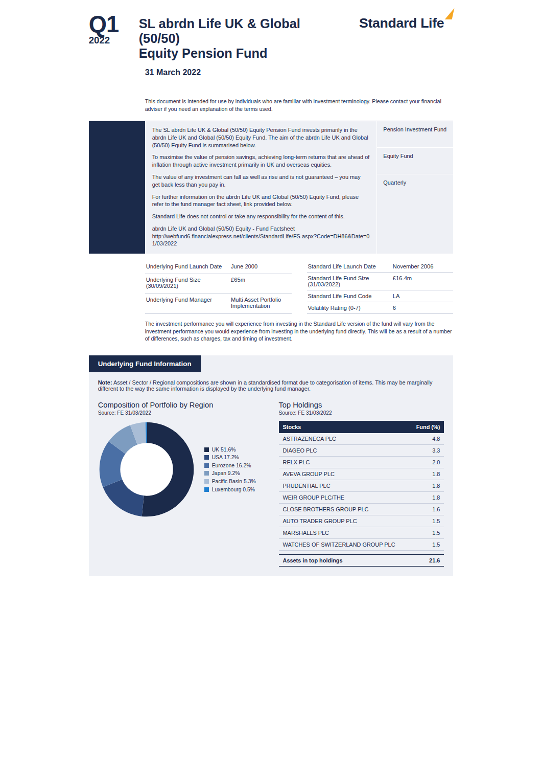Q1 2022
SL abrdn Life UK & Global (50/50)
Equity Pension Fund
Standard Life
31 March 2022
This document is intended for use by individuals who are familiar with investment terminology. Please contact your financial adviser if you need an explanation of the terms used.
The SL abrdn Life UK & Global (50/50) Equity Pension Fund invests primarily in the abrdn Life UK and Global (50/50) Equity Fund. The aim of the abrdn Life UK and Global (50/50) Equity Fund is summarised below.
To maximise the value of pension savings, achieving long-term returns that are ahead of inflation through active investment primarily in UK and overseas equities.
The value of any investment can fall as well as rise and is not guaranteed – you may get back less than you pay in.
For further information on the abrdn Life UK and Global (50/50) Equity Fund, please refer to the fund manager fact sheet, link provided below.
Standard Life does not control or take any responsibility for the content of this.
abrdn Life UK and Global (50/50) Equity - Fund Factsheet
http://webfund6.financialexpress.net/clients/StandardLife/FS.aspx?Code=DH86&Date=01/03/2022
Pension Investment Fund
Equity Fund
Quarterly
| Underlying Fund Launch Date | June 2000 |
| Underlying Fund Size (30/09/2021) | £65m |
| Underlying Fund Manager | Multi Asset Portfolio Implementation |
| Standard Life Launch Date | November 2006 |
| Standard Life Fund Size (31/03/2022) | £16.4m |
| Standard Life Fund Code | LA |
| Volatility Rating (0-7) | 6 |
The investment performance you will experience from investing in the Standard Life version of the fund will vary from the investment performance you would experience from investing in the underlying fund directly. This will be as a result of a number of differences, such as charges, tax and timing of investment.
Underlying Fund Information
Note: Asset / Sector / Regional compositions are shown in a standardised format due to categorisation of items. This may be marginally different to the way the same information is displayed by the underlying fund manager.
Composition of Portfolio by Region
Source: FE 31/03/2022
UK 51.6%
USA 17.2%
Eurozone 16.2%
Japan 9.2%
Pacific Basin 5.3%
Luxembourg 0.5%
Top Holdings
Source: FE 31/03/2022
| Stocks | Fund (%) |
| --- | --- |
| ASTRAZENECA PLC | 4.8 |
| DIAGEO PLC | 3.3 |
| RELX PLC | 2.0 |
| AVEVA GROUP PLC | 1.8 |
| PRUDENTIAL PLC | 1.8 |
| WEIR GROUP PLC/THE | 1.8 |
| CLOSE BROTHERS GROUP PLC | 1.6 |
| AUTO TRADER GROUP PLC | 1.5 |
| MARSHALLS PLC | 1.5 |
| WATCHES OF SWITZERLAND GROUP PLC | 1.5 |
| Assets in top holdings | 21.6 |